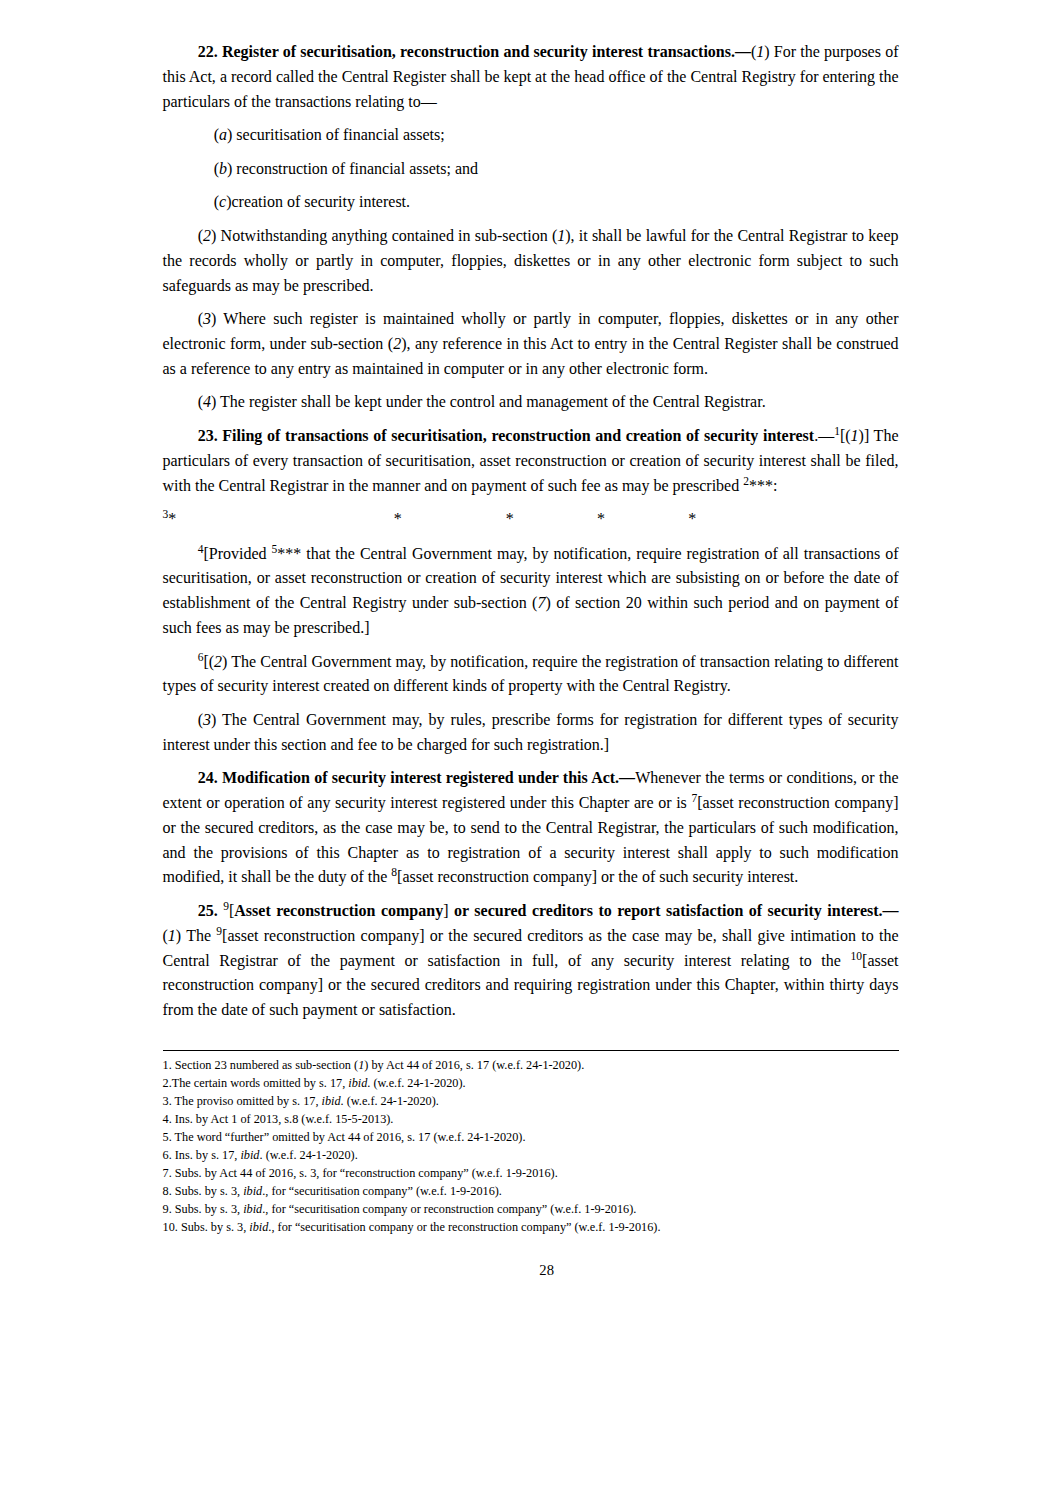22. Register of securitisation, reconstruction and security interest transactions.—(1) For the purposes of this Act, a record called the Central Register shall be kept at the head office of the Central Registry for entering the particulars of the transactions relating to—
(a) securitisation of financial assets;
(b) reconstruction of financial assets; and
(c)creation of security interest.
(2) Notwithstanding anything contained in sub-section (1), it shall be lawful for the Central Registrar to keep the records wholly or partly in computer, floppies, diskettes or in any other electronic form subject to such safeguards as may be prescribed.
(3) Where such register is maintained wholly or partly in computer, floppies, diskettes or in any other electronic form, under sub-section (2), any reference in this Act to entry in the Central Register shall be construed as a reference to any entry as maintained in computer or in any other electronic form.
(4) The register shall be kept under the control and management of the Central Registrar.
23. Filing of transactions of securitisation, reconstruction and creation of security interest.—1[(1)] The particulars of every transaction of securitisation, asset reconstruction or creation of security interest shall be filed, with the Central Registrar in the manner and on payment of such fee as may be prescribed 2***:
3* * * * *
4[Provided 5*** that the Central Government may, by notification, require registration of all transactions of securitisation, or asset reconstruction or creation of security interest which are subsisting on or before the date of establishment of the Central Registry under sub-section (7) of section 20 within such period and on payment of such fees as may be prescribed.]
6[(2) The Central Government may, by notification, require the registration of transaction relating to different types of security interest created on different kinds of property with the Central Registry.
(3) The Central Government may, by rules, prescribe forms for registration for different types of security interest under this section and fee to be charged for such registration.]
24. Modification of security interest registered under this Act.—Whenever the terms or conditions, or the extent or operation of any security interest registered under this Chapter are or is 7[asset reconstruction company] or the secured creditors, as the case may be, to send to the Central Registrar, the particulars of such modification, and the provisions of this Chapter as to registration of a security interest shall apply to such modification modified, it shall be the duty of the 8[asset reconstruction company] or the of such security interest.
25. 9[Asset reconstruction company] or secured creditors to report satisfaction of security interest.—(1) The 9[asset reconstruction company] or the secured creditors as the case may be, shall give intimation to the Central Registrar of the payment or satisfaction in full, of any security interest relating to the 10[asset reconstruction company] or the secured creditors and requiring registration under this Chapter, within thirty days from the date of such payment or satisfaction.
1. Section 23 numbered as sub-section (1) by Act 44 of 2016, s. 17 (w.e.f. 24-1-2020).
2.The certain words omitted by s. 17, ibid. (w.e.f. 24-1-2020).
3. The proviso omitted by s. 17, ibid. (w.e.f. 24-1-2020).
4. Ins. by Act 1 of 2013, s.8 (w.e.f. 15-5-2013).
5. The word “further” omitted by Act 44 of 2016, s. 17 (w.e.f. 24-1-2020).
6. Ins. by s. 17, ibid. (w.e.f. 24-1-2020).
7. Subs. by Act 44 of 2016, s. 3, for “reconstruction company” (w.e.f. 1-9-2016).
8. Subs. by s. 3, ibid., for “securitisation company” (w.e.f. 1-9-2016).
9. Subs. by s. 3, ibid., for “securitisation company or reconstruction company” (w.e.f. 1-9-2016).
10. Subs. by s. 3, ibid., for “securitisation company or the reconstruction company” (w.e.f. 1-9-2016).
28